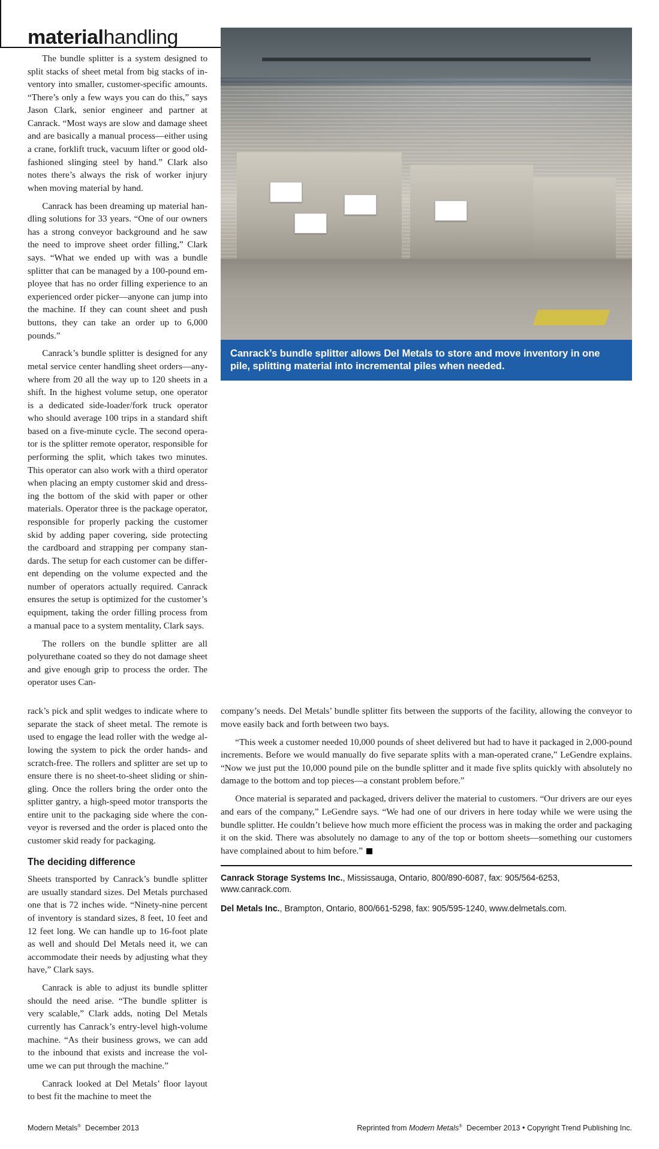material handling
The bundle splitter is a system designed to split stacks of sheet metal from big stacks of inventory into smaller, customer-specific amounts. “There’s only a few ways you can do this,” says Jason Clark, senior engineer and partner at Canrack. “Most ways are slow and damage sheet and are basically a manual process—either using a crane, forklift truck, vacuum lifter or good old-fashioned slinging steel by hand.” Clark also notes there’s always the risk of worker injury when moving material by hand.
Canrack has been dreaming up material handling solutions for 33 years. “One of our owners has a strong conveyor background and he saw the need to improve sheet order filling,” Clark says. “What we ended up with was a bundle splitter that can be managed by a 100-pound employee that has no order filling experience to an experienced order picker—anyone can jump into the machine. If they can count sheet and push buttons, they can take an order up to 6,000 pounds.”
Canrack’s bundle splitter is designed for any metal service center handling sheet orders—anywhere from 20 all the way up to 120 sheets in a shift. In the highest volume setup, one operator is a dedicated side-loader/fork truck operator who should average 100 trips in a standard shift based on a five-minute cycle. The second operator is the splitter remote operator, responsible for performing the split, which takes two minutes. This operator can also work with a third operator when placing an empty customer skid and dressing the bottom of the skid with paper or other materials. Operator three is the package operator, responsible for properly packing the customer skid by adding paper covering, side protecting the cardboard and strapping per company standards. The setup for each customer can be different depending on the volume expected and the number of operators actually required. Canrack ensures the setup is optimized for the customer’s equipment, taking the order filling process from a manual pace to a system mentality, Clark says.
The rollers on the bundle splitter are all polyurethane coated so they do not damage sheet and give enough grip to process the order. The operator uses Can-
Canrack’s bundle splitter allows Del Metals to store and move inventory in one pile, splitting material into incremental piles when needed.
rack’s pick and split wedges to indicate where to separate the stack of sheet metal. The remote is used to engage the lead roller with the wedge allowing the system to pick the order hands- and scratch-free. The rollers and splitter are set up to ensure there is no sheet-to-sheet sliding or shingling. Once the rollers bring the order onto the splitter gantry, a high-speed motor transports the entire unit to the packaging side where the conveyor is reversed and the order is placed onto the customer skid ready for packaging.
The deciding difference
Sheets transported by Canrack’s bundle splitter are usually standard sizes. Del Metals purchased one that is 72 inches wide. “Ninety-nine percent of inventory is standard sizes, 8 feet, 10 feet and 12 feet long. We can handle up to 16-foot plate as well and should Del Metals need it, we can accommodate their needs by adjusting what they have,” Clark says.
Canrack is able to adjust its bundle splitter should the need arise. “The bundle splitter is very scalable,” Clark adds, noting Del Metals currently has Canrack’s entry-level high-volume machine. “As their business grows, we can add to the inbound that exists and increase the volume we can put through the machine.”
Canrack looked at Del Metals’ floor layout to best fit the machine to meet the
company’s needs. Del Metals’ bundle splitter fits between the supports of the facility, allowing the conveyor to move easily back and forth between two bays.
“This week a customer needed 10,000 pounds of sheet delivered but had to have it packaged in 2,000-pound increments. Before we would manually do five separate splits with a man-operated crane,” LeGendre explains. “Now we just put the 10,000 pound pile on the bundle splitter and it made five splits quickly with absolutely no damage to the bottom and top pieces—a constant problem before.”
Once material is separated and packaged, drivers deliver the material to customers. “Our drivers are our eyes and ears of the company,” LeGendre says. “We had one of our drivers in here today while we were using the bundle splitter. He couldn’t believe how much more efficient the process was in making the order and packaging it on the skid. There was absolutely no damage to any of the top or bottom sheets—something our customers have complained about to him before.”
Canrack Storage Systems Inc., Mississauga, Ontario, 800/890-6087, fax: 905/564-6253, www.canrack.com.
Del Metals Inc., Brampton, Ontario, 800/661-5298, fax: 905/595-1240, www.delmetals.com.
Modern Metals® December 2013
Reprinted from Modern Metals® December 2013 • Copyright Trend Publishing Inc.